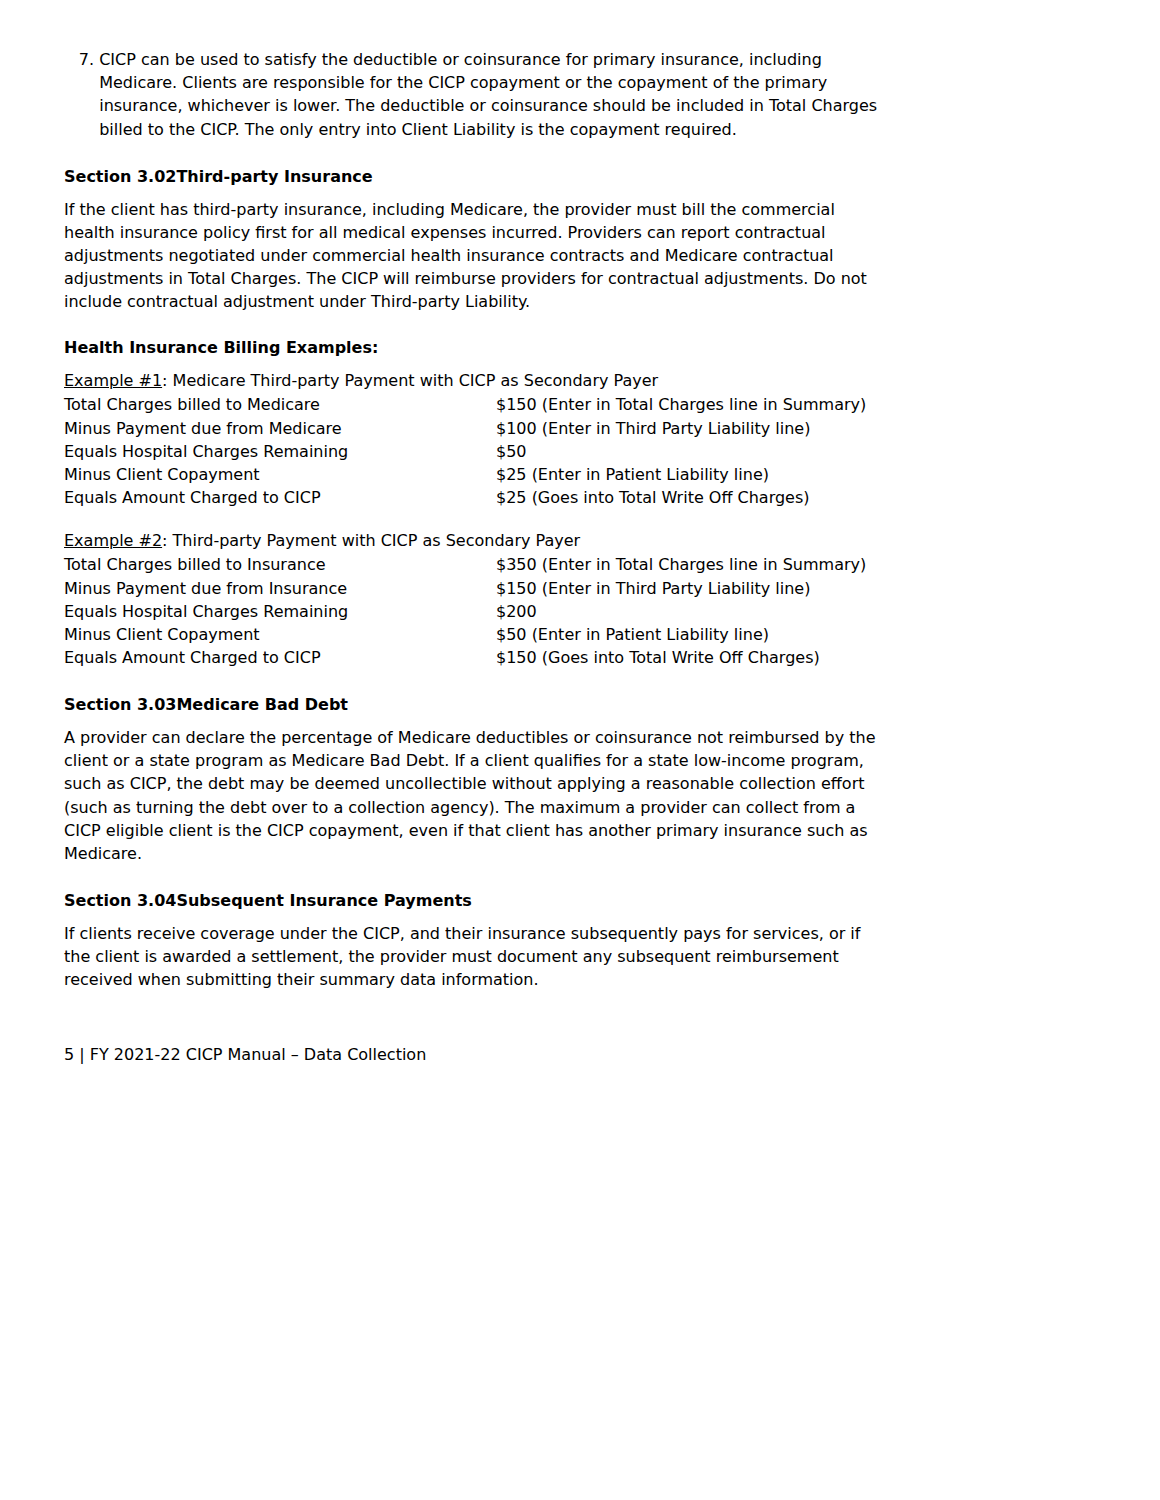CICP can be used to satisfy the deductible or coinsurance for primary insurance, including Medicare. Clients are responsible for the CICP copayment or the copayment of the primary insurance, whichever is lower. The deductible or coinsurance should be included in Total Charges billed to the CICP. The only entry into Client Liability is the copayment required.
Section 3.02 Third-party Insurance
If the client has third-party insurance, including Medicare, the provider must bill the commercial health insurance policy first for all medical expenses incurred. Providers can report contractual adjustments negotiated under commercial health insurance contracts and Medicare contractual adjustments in Total Charges. The CICP will reimburse providers for contractual adjustments. Do not include contractual adjustment under Third-party Liability.
Health Insurance Billing Examples:
Example #1: Medicare Third-party Payment with CICP as Secondary Payer
| Total Charges billed to Medicare | $150 (Enter in Total Charges line in Summary) |
| Minus Payment due from Medicare | $100 (Enter in Third Party Liability line) |
| Equals Hospital Charges Remaining | $50 |
| Minus Client Copayment | $25 (Enter in Patient Liability line) |
| Equals Amount Charged to CICP | $25 (Goes into Total Write Off Charges) |
Example #2: Third-party Payment with CICP as Secondary Payer
| Total Charges billed to Insurance | $350 (Enter in Total Charges line in Summary) |
| Minus Payment due from Insurance | $150 (Enter in Third Party Liability line) |
| Equals Hospital Charges Remaining | $200 |
| Minus Client Copayment | $50 (Enter in Patient Liability line) |
| Equals Amount Charged to CICP | $150 (Goes into Total Write Off Charges) |
Section 3.03 Medicare Bad Debt
A provider can declare the percentage of Medicare deductibles or coinsurance not reimbursed by the client or a state program as Medicare Bad Debt. If a client qualifies for a state low-income program, such as CICP, the debt may be deemed uncollectible without applying a reasonable collection effort (such as turning the debt over to a collection agency). The maximum a provider can collect from a CICP eligible client is the CICP copayment, even if that client has another primary insurance such as Medicare.
Section 3.04 Subsequent Insurance Payments
If clients receive coverage under the CICP, and their insurance subsequently pays for services, or if the client is awarded a settlement, the provider must document any subsequent reimbursement received when submitting their summary data information.
5 | FY 2021-22 CICP Manual – Data Collection